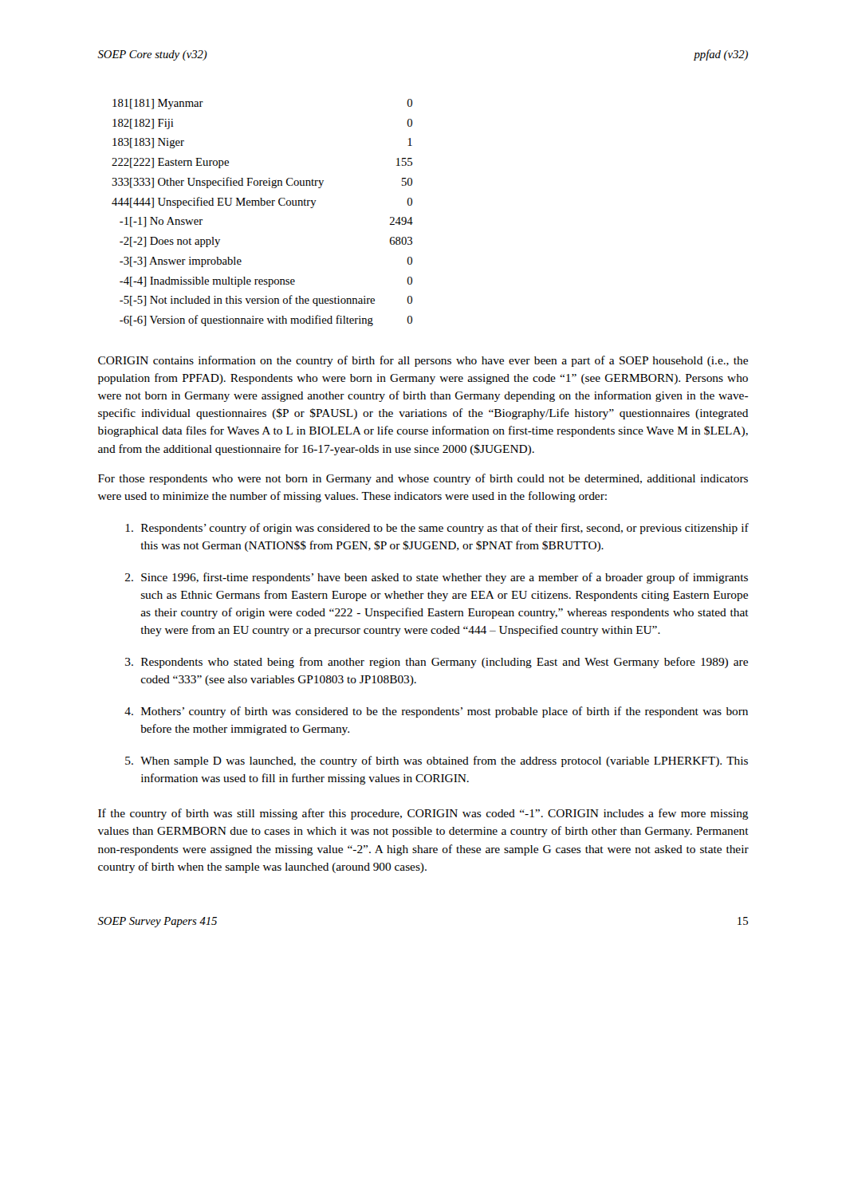SOEP Core study (v32) ppfad (v32)
| 181 | [181] Myanmar | 0 |
| 182 | [182] Fiji | 0 |
| 183 | [183] Niger | 1 |
| 222 | [222] Eastern Europe | 155 |
| 333 | [333] Other Unspecified Foreign Country | 50 |
| 444 | [444] Unspecified EU Member Country | 0 |
| -1 | [-1] No Answer | 2494 |
| -2 | [-2] Does not apply | 6803 |
| -3 | [-3] Answer improbable | 0 |
| -4 | [-4] Inadmissible multiple response | 0 |
| -5 | [-5] Not included in this version of the questionnaire | 0 |
| -6 | [-6] Version of questionnaire with modified filtering | 0 |
CORIGIN contains information on the country of birth for all persons who have ever been a part of a SOEP household (i.e., the population from PPFAD). Respondents who were born in Germany were assigned the code “1” (see GERMBORN). Persons who were not born in Germany were assigned another country of birth than Germany depending on the information given in the wave-specific individual questionnaires ($P or $PAUSL) or the variations of the “Biography/Life history” questionnaires (integrated biographical data files for Waves A to L in BIOLELA or life course information on first-time respondents since Wave M in $LELA), and from the additional questionnaire for 16-17-year-olds in use since 2000 ($JUGEND).
For those respondents who were not born in Germany and whose country of birth could not be determined, additional indicators were used to minimize the number of missing values. These indicators were used in the following order:
Respondents’ country of origin was considered to be the same country as that of their first, second, or previous citizenship if this was not German (NATION$$ from PGEN, $P or $JUGEND, or $PNAT from $BRUTTO).
Since 1996, first-time respondents’ have been asked to state whether they are a member of a broader group of immigrants such as Ethnic Germans from Eastern Europe or whether they are EEA or EU citizens. Respondents citing Eastern Europe as their country of origin were coded “222 - Unspecified Eastern European country,” whereas respondents who stated that they were from an EU country or a precursor country were coded “444 – Unspecified country within EU”.
Respondents who stated being from another region than Germany (including East and West Germany before 1989) are coded “333” (see also variables GP10803 to JP108B03).
Mothers’ country of birth was considered to be the respondents’ most probable place of birth if the respondent was born before the mother immigrated to Germany.
When sample D was launched, the country of birth was obtained from the address protocol (variable LPHERKFT). This information was used to fill in further missing values in CORIGIN.
If the country of birth was still missing after this procedure, CORIGIN was coded “-1”. CORIGIN includes a few more missing values than GERMBORN due to cases in which it was not possible to determine a country of birth other than Germany. Permanent non-respondents were assigned the missing value “-2”. A high share of these are sample G cases that were not asked to state their country of birth when the sample was launched (around 900 cases).
SOEP Survey Papers 415 15